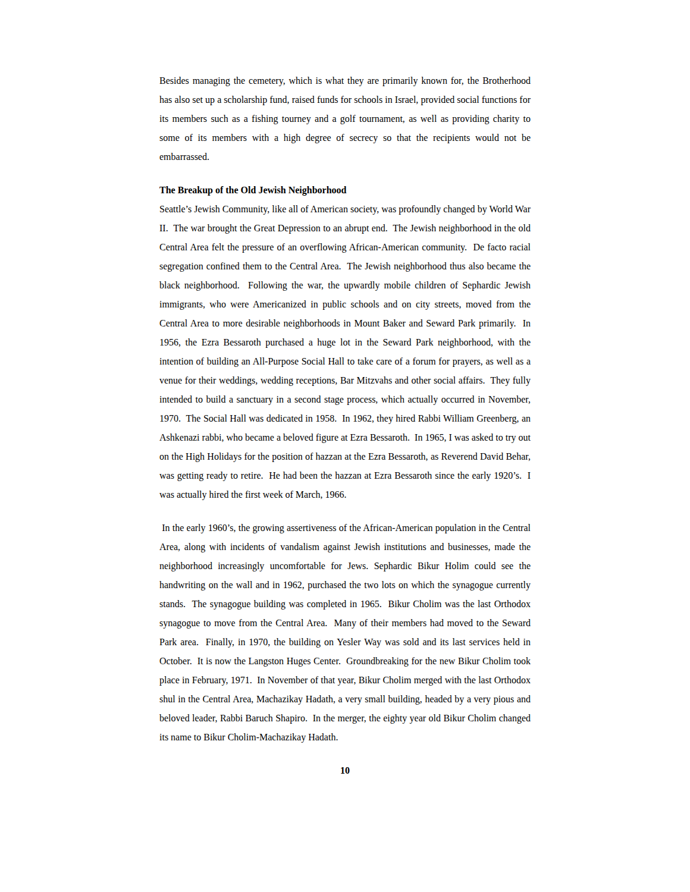Besides managing the cemetery, which is what they are primarily known for, the Brotherhood has also set up a scholarship fund, raised funds for schools in Israel, provided social functions for its members such as a fishing tourney and a golf tournament, as well as providing charity to some of its members with a high degree of secrecy so that the recipients would not be embarrassed.
The Breakup of the Old Jewish Neighborhood
Seattle’s Jewish Community, like all of American society, was profoundly changed by World War II. The war brought the Great Depression to an abrupt end. The Jewish neighborhood in the old Central Area felt the pressure of an overflowing African-American community. De facto racial segregation confined them to the Central Area. The Jewish neighborhood thus also became the black neighborhood. Following the war, the upwardly mobile children of Sephardic Jewish immigrants, who were Americanized in public schools and on city streets, moved from the Central Area to more desirable neighborhoods in Mount Baker and Seward Park primarily. In 1956, the Ezra Bessaroth purchased a huge lot in the Seward Park neighborhood, with the intention of building an All-Purpose Social Hall to take care of a forum for prayers, as well as a venue for their weddings, wedding receptions, Bar Mitzvahs and other social affairs. They fully intended to build a sanctuary in a second stage process, which actually occurred in November, 1970. The Social Hall was dedicated in 1958. In 1962, they hired Rabbi William Greenberg, an Ashkenazi rabbi, who became a beloved figure at Ezra Bessaroth. In 1965, I was asked to try out on the High Holidays for the position of hazzan at the Ezra Bessaroth, as Reverend David Behar, was getting ready to retire. He had been the hazzan at Ezra Bessaroth since the early 1920’s. I was actually hired the first week of March, 1966.
In the early 1960’s, the growing assertiveness of the African-American population in the Central Area, along with incidents of vandalism against Jewish institutions and businesses, made the neighborhood increasingly uncomfortable for Jews. Sephardic Bikur Holim could see the handwriting on the wall and in 1962, purchased the two lots on which the synagogue currently stands. The synagogue building was completed in 1965. Bikur Cholim was the last Orthodox synagogue to move from the Central Area. Many of their members had moved to the Seward Park area. Finally, in 1970, the building on Yesler Way was sold and its last services held in October. It is now the Langston Huges Center. Groundbreaking for the new Bikur Cholim took place in February, 1971. In November of that year, Bikur Cholim merged with the last Orthodox shul in the Central Area, Machazikay Hadath, a very small building, headed by a very pious and beloved leader, Rabbi Baruch Shapiro. In the merger, the eighty year old Bikur Cholim changed its name to Bikur Cholim-Machazikay Hadath.
10